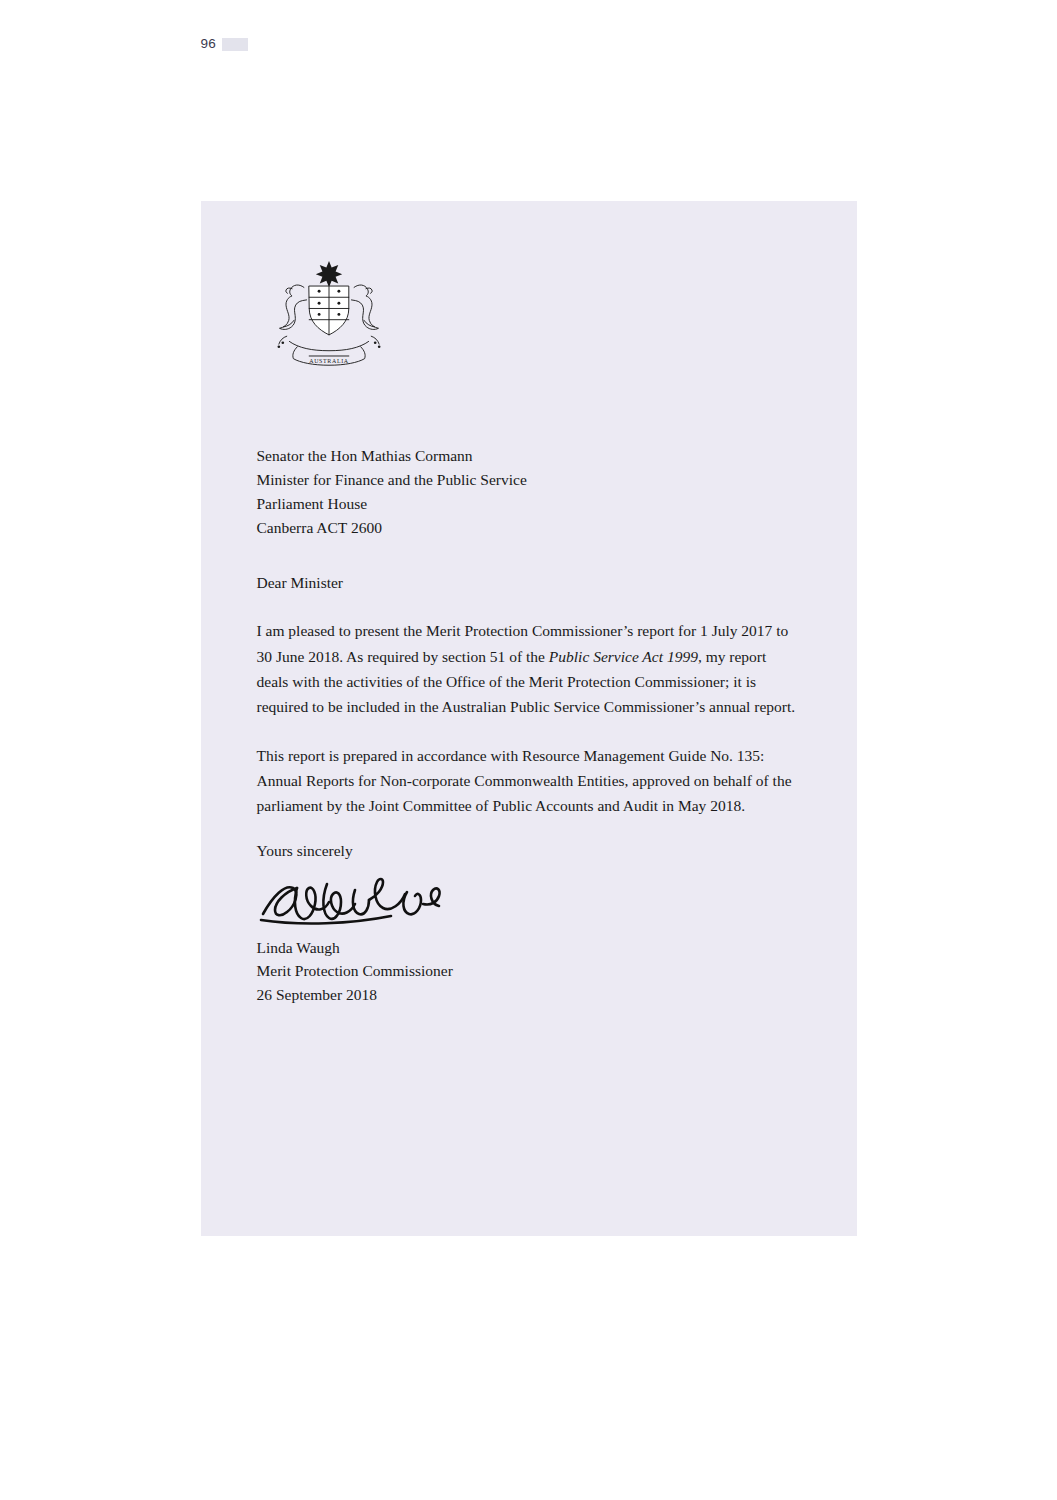96
AUSTRALIA
Senator the Hon Mathias Cormann
Minister for Finance and the Public Service
Parliament House
Canberra ACT 2600
Dear Minister
I am pleased to present the Merit Protection Commissioner’s report for 1 July 2017 to 30 June 2018. As required by section 51 of the Public Service Act 1999, my report deals with the activities of the Office of the Merit Protection Commissioner; it is required to be included in the Australian Public Service Commissioner’s annual report.
This report is prepared in accordance with Resource Management Guide No. 135: Annual Reports for Non-corporate Commonwealth Entities, approved on behalf of the parliament by the Joint Committee of Public Accounts and Audit in May 2018.
Yours sincerely
Linda Waugh
Merit Protection Commissioner
26 September 2018